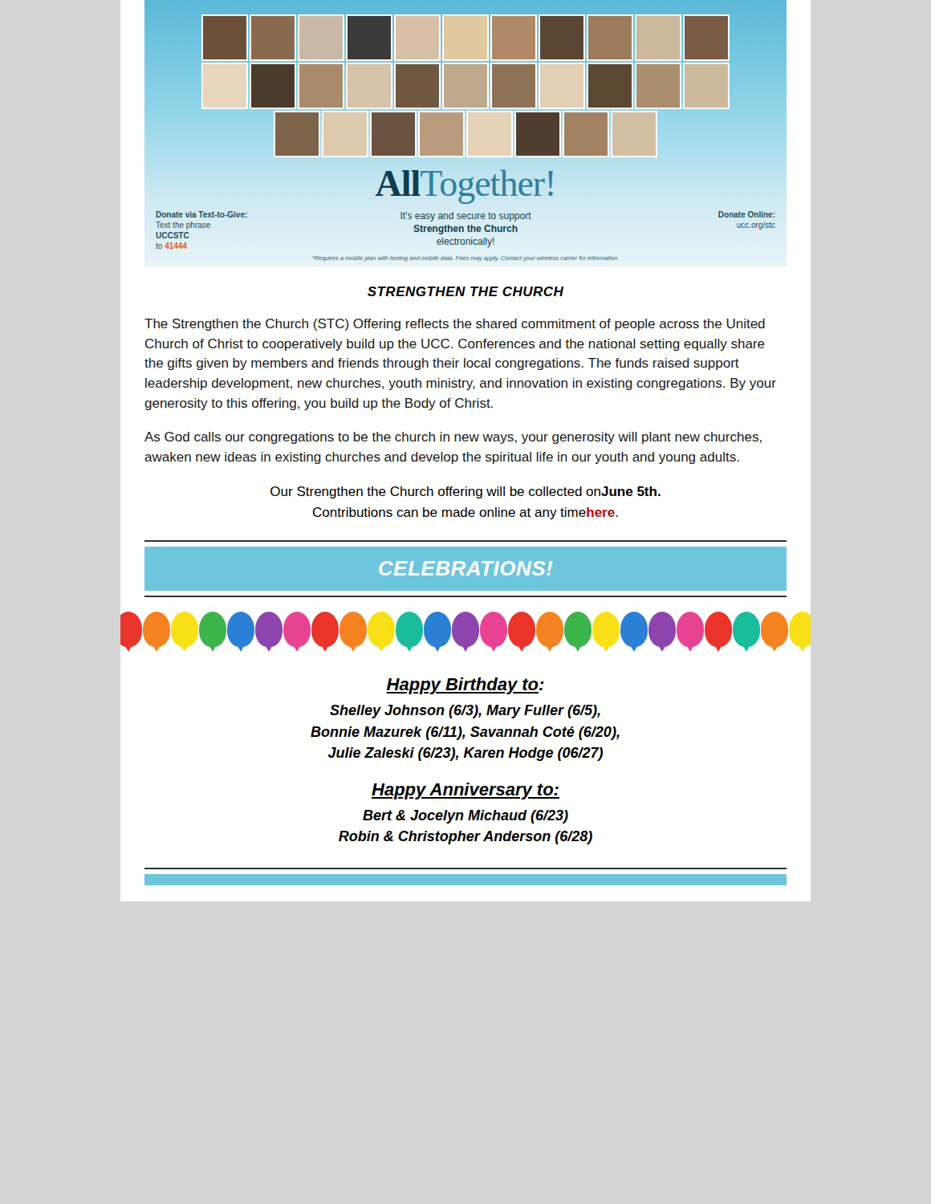All Together!
Donate via Text-to-Give: Text the phrase
UCCSTC to 41444
It's easy and secure to support
Strengthen the Church
electronically!
Donate Online: ucc.org/stc
*Requires a mobile plan with texting and mobile data. Fees may apply. Contact your wireless carrier for information.
STRENGTHEN THE CHURCH
The Strengthen the Church (STC) Offering reflects the shared commitment of people across the United Church of Christ to cooperatively build up the UCC. Conferences and the national setting equally share the gifts given by members and friends through their local congregations. The funds raised support leadership development, new churches, youth ministry, and innovation in existing congregations. By your generosity to this offering, you build up the Body of Christ.
As God calls our congregations to be the church in new ways, your generosity will plant new churches, awaken new ideas in existing churches and develop the spiritual life in our youth and young adults.
Our Strengthen the Church offering will be collected onJune 5th.
Contributions can be made online at any timehere.
CELEBRATIONS!
Happy Birthday to
:
Shelley Johnson (6/3), Mary Fuller (6/5),
Bonnie Mazurek (6/11), Savannah Coté (6/20),
Julie Zaleski (6/23), Karen Hodge (06/27)
Happy Anniversary to:
Bert & Jocelyn Michaud (6/23)
Robin & Christopher Anderson (6/28)